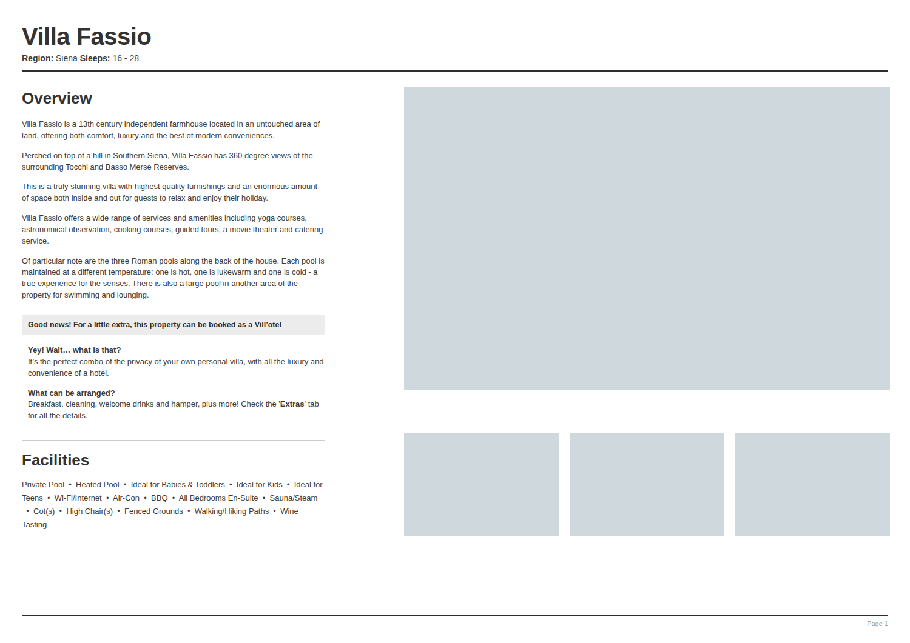Villa Fassio
Region: Siena Sleeps: 16 - 28
Overview
Villa Fassio is a 13th century independent farmhouse located in an untouched area of land, offering both comfort, luxury and the best of modern conveniences.
Perched on top of a hill in Southern Siena, Villa Fassio has 360 degree views of the surrounding Tocchi and Basso Merse Reserves.
This is a truly stunning villa with highest quality furnishings and an enormous amount of space both inside and out for guests to relax and enjoy their holiday.
Villa Fassio offers a wide range of services and amenities including yoga courses, astronomical observation, cooking courses, guided tours, a movie theater and catering service.
Of particular note are the three Roman pools along the back of the house. Each pool is maintained at a different temperature: one is hot, one is lukewarm and one is cold - a true experience for the senses. There is also a large pool in another area of the property for swimming and lounging.
Good news! For a little extra, this property can be booked as a Vill’otel
Yey! Wait… what is that?
It’s the perfect combo of the privacy of your own personal villa, with all the luxury and convenience of a hotel.
What can be arranged?
Breakfast, cleaning, welcome drinks and hamper, plus more! Check the 'Extras' tab for all the details.
Facilities
Private Pool • Heated Pool • Ideal for Babies & Toddlers • Ideal for Kids • Ideal for Teens • Wi-Fi/Internet • Air-Con • BBQ • All Bedrooms En-Suite • Sauna/Steam • Cot(s) • High Chair(s) • Fenced Grounds • Walking/Hiking Paths • Wine Tasting
Page 1